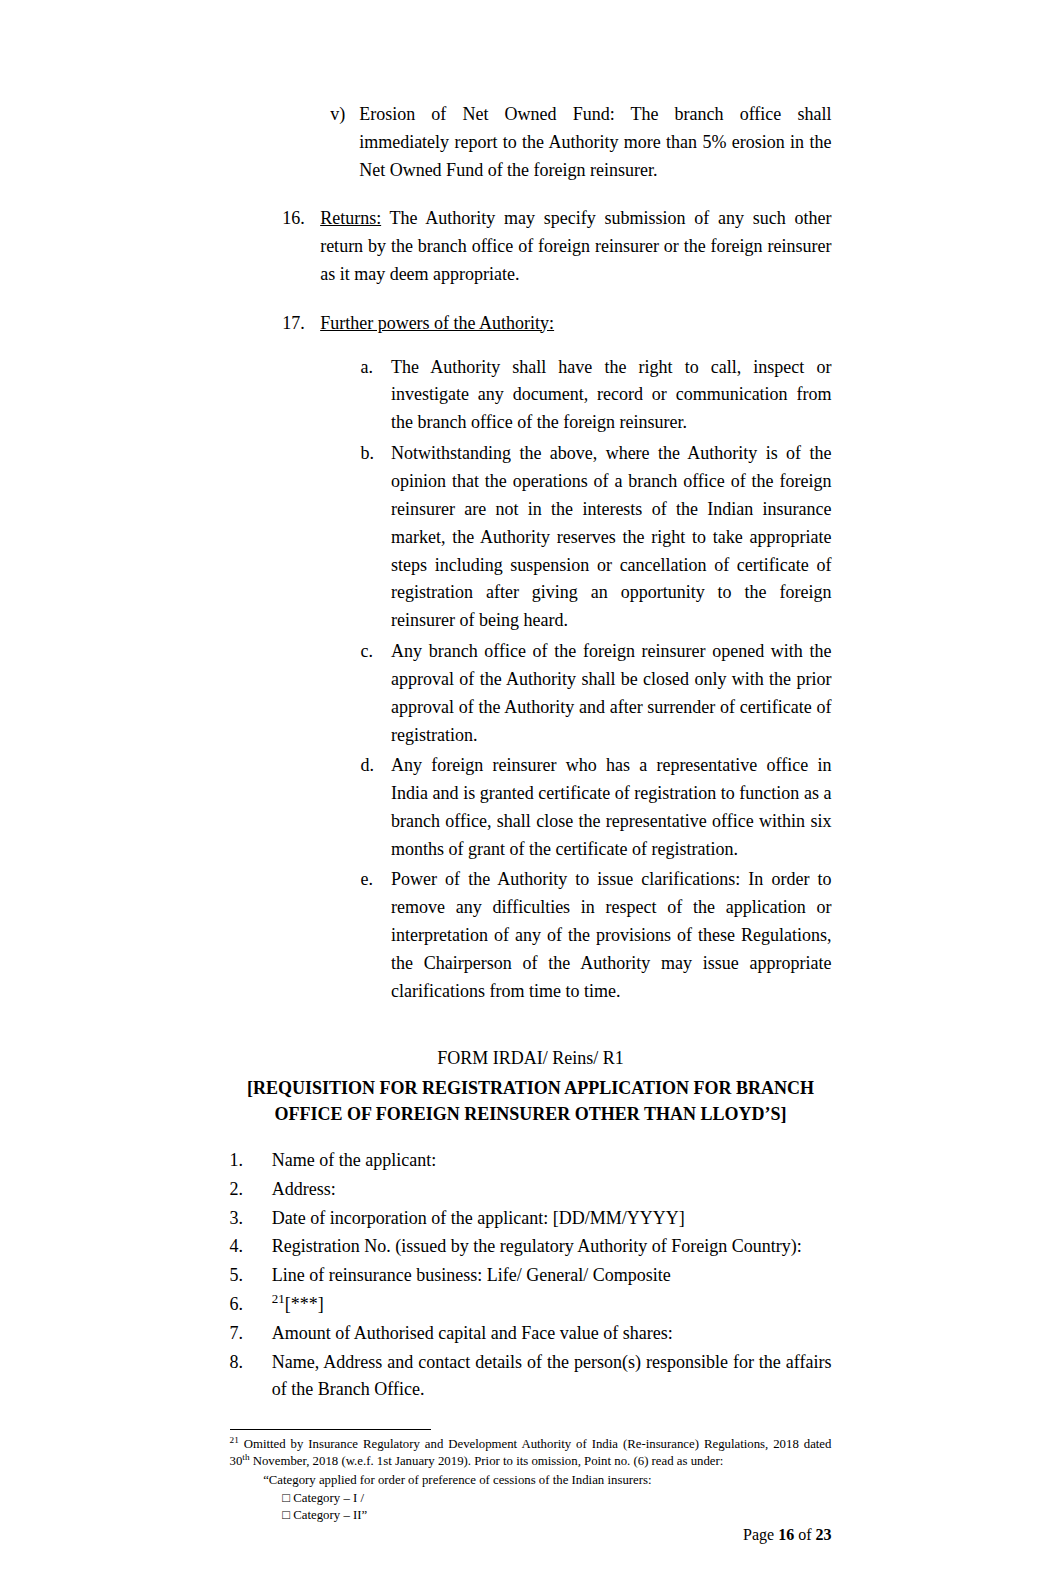v)
Erosion of Net Owned Fund: The branch office shall immediately report to the Authority more than 5% erosion in the Net Owned Fund of the foreign reinsurer.
16.
Returns: The Authority may specify submission of any such other return by the branch office of foreign reinsurer or the foreign reinsurer as it may deem appropriate.
17.
Further powers of the Authority:
a.
The Authority shall have the right to call, inspect or investigate any document, record or communication from the branch office of the foreign reinsurer.
b.
Notwithstanding the above, where the Authority is of the opinion that the operations of a branch office of the foreign reinsurer are not in the interests of the Indian insurance market, the Authority reserves the right to take appropriate steps including suspension or cancellation of certificate of registration after giving an opportunity to the foreign reinsurer of being heard.
c.
Any branch office of the foreign reinsurer opened with the approval of the Authority shall be closed only with the prior approval of the Authority and after surrender of certificate of registration.
d.
Any foreign reinsurer who has a representative office in India and is granted certificate of registration to function as a branch office, shall close the representative office within six months of grant of the certificate of registration.
e.
Power of the Authority to issue clarifications: In order to remove any difficulties in respect of the application or interpretation of any of the provisions of these Regulations, the Chairperson of the Authority may issue appropriate clarifications from time to time.
FORM IRDAI/ Reins/ R1
[REQUISITION FOR REGISTRATION APPLICATION FOR BRANCH OFFICE OF FOREIGN REINSURER OTHER THAN LLOYD’S]
1.
Name of the applicant:
2.
Address:
3.
Date of incorporation of the applicant: [DD/MM/YYYY]
4.
Registration No. (issued by the regulatory Authority of Foreign Country):
5.
Line of reinsurance business: Life/ General/ Composite
6.
21[***]
7.
Amount of Authorised capital and Face value of shares:
8.
Name, Address and contact details of the person(s) responsible for the affairs of the Branch Office.
21 Omitted by Insurance Regulatory and Development Authority of India (Re-insurance) Regulations, 2018 dated 30th November, 2018 (w.e.f. 1st January 2019). Prior to its omission, Point no. (6) read as under:
“Category applied for order of preference of cessions of the Indian insurers:
□ Category – I /
□ Category – II”
Page 16 of 23